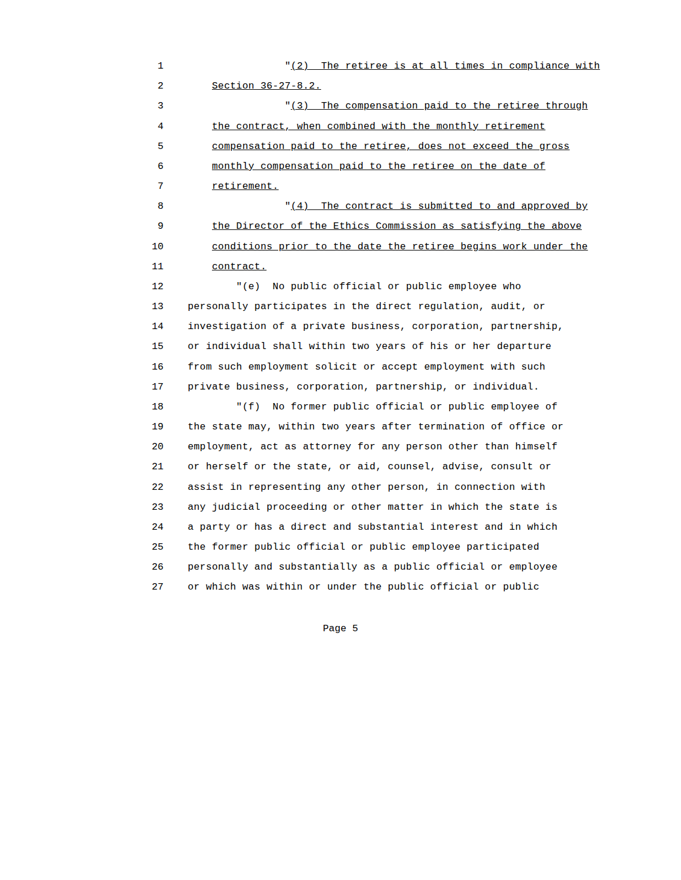| 1 | " (2) The retiree is at all times in compliance with |
| 2 | Section 36-27-8.2. |
| 3 | " (3) The compensation paid to the retiree through |
| 4 | the contract, when combined with the monthly retirement |
| 5 | compensation paid to the retiree, does not exceed the gross |
| 6 | monthly compensation paid to the retiree on the date of |
| 7 | retirement. |
| 8 | " (4) The contract is submitted to and approved by |
| 9 | the Director of the Ethics Commission as satisfying the above |
| 10 | conditions prior to the date the retiree begins work under the |
| 11 | contract. |
| 12 | "(e) No public official or public employee who |
| 13 | personally participates in the direct regulation, audit, or |
| 14 | investigation of a private business, corporation, partnership, |
| 15 | or individual shall within two years of his or her departure |
| 16 | from such employment solicit or accept employment with such |
| 17 | private business, corporation, partnership, or individual. |
| 18 | "(f) No former public official or public employee of |
| 19 | the state may, within two years after termination of office or |
| 20 | employment, act as attorney for any person other than himself |
| 21 | or herself or the state, or aid, counsel, advise, consult or |
| 22 | assist in representing any other person, in connection with |
| 23 | any judicial proceeding or other matter in which the state is |
| 24 | a party or has a direct and substantial interest and in which |
| 25 | the former public official or public employee participated |
| 26 | personally and substantially as a public official or employee |
| 27 | or which was within or under the public official or public |
Page 5